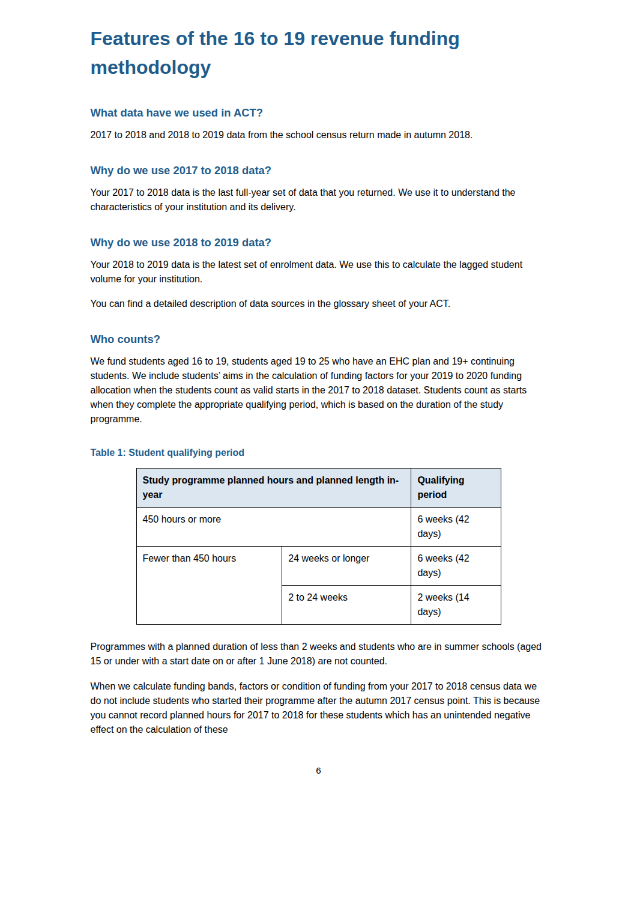Features of the 16 to 19 revenue funding methodology
What data have we used in ACT?
2017 to 2018 and 2018 to 2019 data from the school census return made in autumn 2018.
Why do we use 2017 to 2018 data?
Your 2017 to 2018 data is the last full-year set of data that you returned. We use it to understand the characteristics of your institution and its delivery.
Why do we use 2018 to 2019 data?
Your 2018 to 2019 data is the latest set of enrolment data. We use this to calculate the lagged student volume for your institution.
You can find a detailed description of data sources in the glossary sheet of your ACT.
Who counts?
We fund students aged 16 to 19, students aged 19 to 25 who have an EHC plan and 19+ continuing students. We include students’ aims in the calculation of funding factors for your 2019 to 2020 funding allocation when the students count as valid starts in the 2017 to 2018 dataset. Students count as starts when they complete the appropriate qualifying period, which is based on the duration of the study programme.
Table 1: Student qualifying period
| Study programme planned hours and planned length in-year | Qualifying period |
| --- | --- |
| 450 hours or more | 6 weeks (42 days) |
| Fewer than 450 hours | 24 weeks or longer | 6 weeks (42 days) |
| 2 to 24 weeks | 2 weeks (14 days) |
Programmes with a planned duration of less than 2 weeks and students who are in summer schools (aged 15 or under with a start date on or after 1 June 2018) are not counted.
When we calculate funding bands, factors or condition of funding from your 2017 to 2018 census data we do not include students who started their programme after the autumn 2017 census point. This is because you cannot record planned hours for 2017 to 2018 for these students which has an unintended negative effect on the calculation of these
6